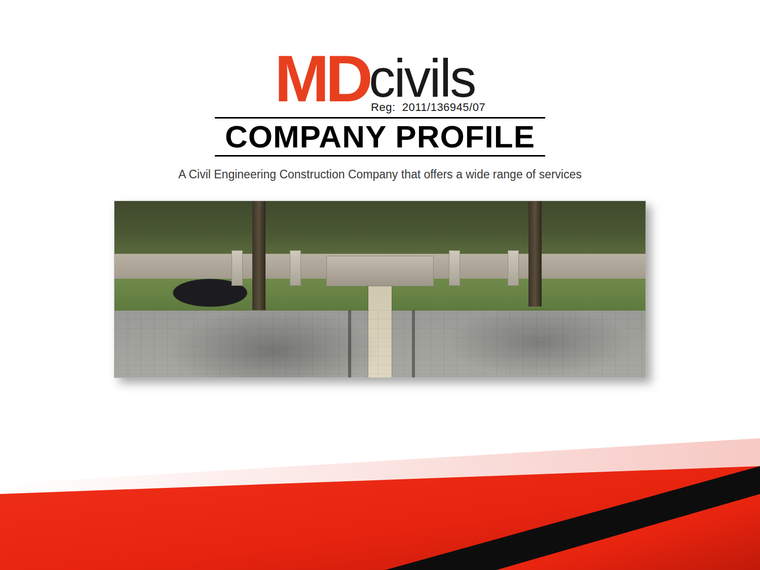MD civils Reg: 2011/136945/07
COMPANY PROFILE
A Civil Engineering Construction Company that offers a wide range of services